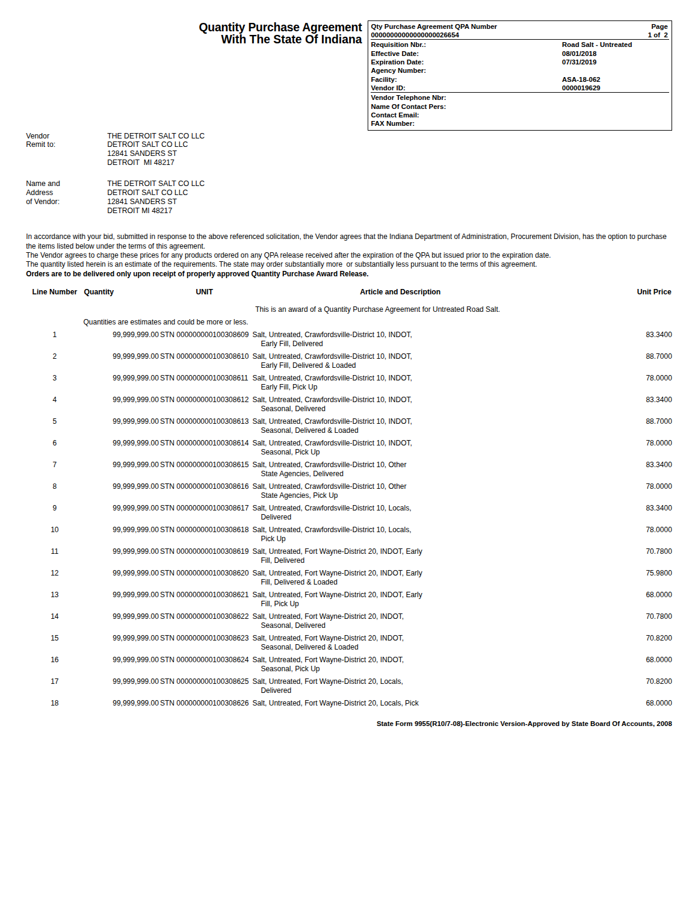Quantity Purchase Agreement
With The State Of Indiana
| Qty Purchase Agreement QPA Number | Page |
| 00000000000000000026654 | 1 of 2 |
| Requisition Nbr.: | Road Salt - Untreated |
| Effective Date: | 08/01/2018 |
| Expiration Date: | 07/31/2019 |
| Agency Number: | |
| Facility: | ASA-18-062 |
| Vendor ID: | 0000019629 |
| Vendor Telephone Nbr: |
| Name Of Contact Pers: |
| Contact Email: |
| FAX Number: |
| Vendor | THE DETROIT SALT CO LLC |
| Remit to: | DETROIT SALT CO LLC |
| | 12841 SANDERS ST |
| | DETROIT MI 48217 |
| Name and | THE DETROIT SALT CO LLC |
| Address | DETROIT SALT CO LLC |
| of Vendor: | 12841 SANDERS ST |
| | DETROIT MI 48217 |
In accordance with your bid, submitted in response to the above referenced solicitation, the Vendor agrees that the Indiana Department of Administration, Procurement Division, has the option to purchase the items listed below under the terms of this agreement.
The Vendor agrees to charge these prices for any products ordered on any QPA release received after the expiration of the QPA but issued prior to the expiration date.
The quantity listed herein is an estimate of the requirements. The state may order substantially more or substantially less pursuant to the terms of this agreement.
Orders are to be delivered only upon receipt of properly approved Quantity Purchase Award Release.
| Line Number | Quantity | UNIT | Article and Description | Unit Price |
| --- | --- | --- | --- | --- |
| | This is an award of a Quantity Purchase Agreement for Untreated Road Salt. |
| | Quantities are estimates and could be more or less. |
| 1 | 99,999,999.00 | STN 000000000100308609 | Salt, Untreated, Crawfordsville-District 10, INDOT, Early Fill, Delivered | 83.3400 |
| 2 | 99,999,999.00 | STN 000000000100308610 | Salt, Untreated, Crawfordsville-District 10, INDOT, Early Fill, Delivered & Loaded | 88.7000 |
| 3 | 99,999,999.00 | STN 000000000100308611 | Salt, Untreated, Crawfordsville-District 10, INDOT, Early Fill, Pick Up | 78.0000 |
| 4 | 99,999,999.00 | STN 000000000100308612 | Salt, Untreated, Crawfordsville-District 10, INDOT, Seasonal, Delivered | 83.3400 |
| 5 | 99,999,999.00 | STN 000000000100308613 | Salt, Untreated, Crawfordsville-District 10, INDOT, Seasonal, Delivered & Loaded | 88.7000 |
| 6 | 99,999,999.00 | STN 000000000100308614 | Salt, Untreated, Crawfordsville-District 10, INDOT, Seasonal, Pick Up | 78.0000 |
| 7 | 99,999,999.00 | STN 000000000100308615 | Salt, Untreated, Crawfordsville-District 10, Other State Agencies, Delivered | 83.3400 |
| 8 | 99,999,999.00 | STN 000000000100308616 | Salt, Untreated, Crawfordsville-District 10, Other State Agencies, Pick Up | 78.0000 |
| 9 | 99,999,999.00 | STN 000000000100308617 | Salt, Untreated, Crawfordsville-District 10, Locals, Delivered | 83.3400 |
| 10 | 99,999,999.00 | STN 000000000100308618 | Salt, Untreated, Crawfordsville-District 10, Locals, Pick Up | 78.0000 |
| 11 | 99,999,999.00 | STN 000000000100308619 | Salt, Untreated, Fort Wayne-District 20, INDOT, Early Fill, Delivered | 70.7800 |
| 12 | 99,999,999.00 | STN 000000000100308620 | Salt, Untreated, Fort Wayne-District 20, INDOT, Early Fill, Delivered & Loaded | 75.9800 |
| 13 | 99,999,999.00 | STN 000000000100308621 | Salt, Untreated, Fort Wayne-District 20, INDOT, Early Fill, Pick Up | 68.0000 |
| 14 | 99,999,999.00 | STN 000000000100308622 | Salt, Untreated, Fort Wayne-District 20, INDOT, Seasonal, Delivered | 70.7800 |
| 15 | 99,999,999.00 | STN 000000000100308623 | Salt, Untreated, Fort Wayne-District 20, INDOT, Seasonal, Delivered & Loaded | 70.8200 |
| 16 | 99,999,999.00 | STN 000000000100308624 | Salt, Untreated, Fort Wayne-District 20, INDOT, Seasonal, Pick Up | 68.0000 |
| 17 | 99,999,999.00 | STN 000000000100308625 | Salt, Untreated, Fort Wayne-District 20, Locals, Delivered | 70.8200 |
| 18 | 99,999,999.00 | STN 000000000100308626 | Salt, Untreated, Fort Wayne-District 20, Locals, Pick | 68.0000 |
State Form 9955(R10/7-08)-Electronic Version-Approved by State Board Of Accounts, 2008